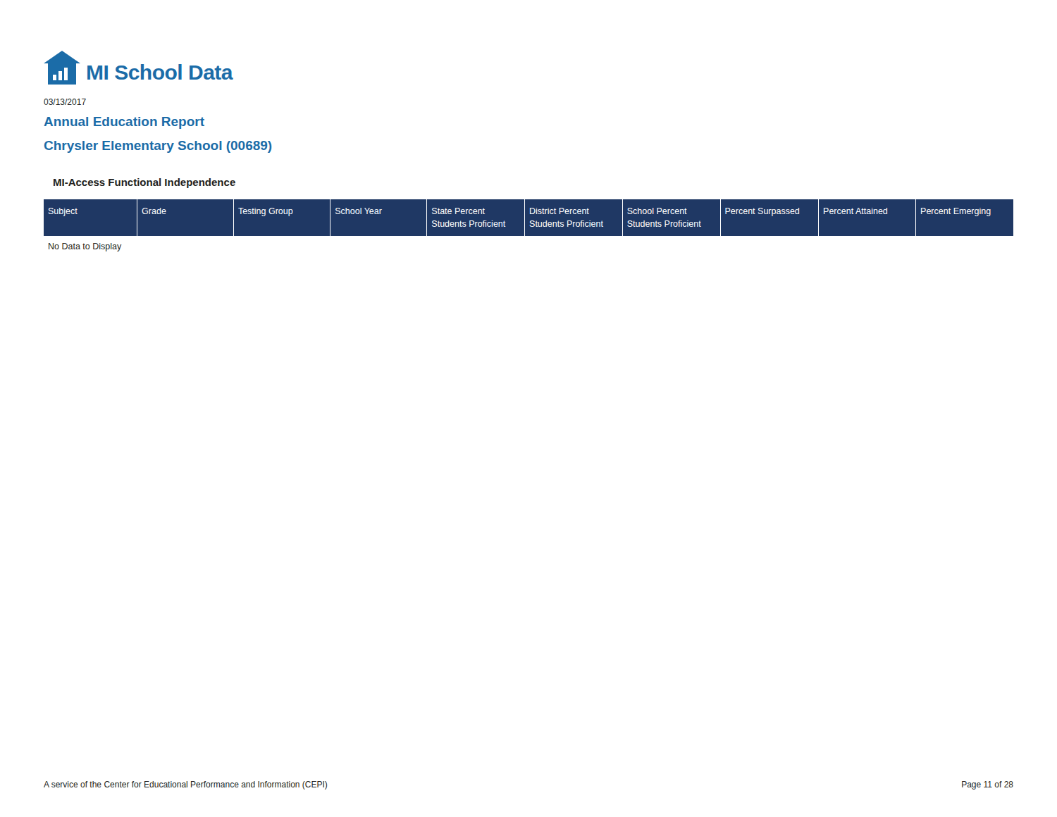MI School Data
03/13/2017
Annual Education Report
Chrysler Elementary School (00689)
MI-Access Functional Independence
| Subject | Grade | Testing Group | School Year | State Percent Students Proficient | District Percent Students Proficient | School Percent Students Proficient | Percent Surpassed | Percent Attained | Percent Emerging |
| --- | --- | --- | --- | --- | --- | --- | --- | --- | --- |
| No Data to Display |
A service of the Center for Educational Performance and Information (CEPI)
Page 11 of 28